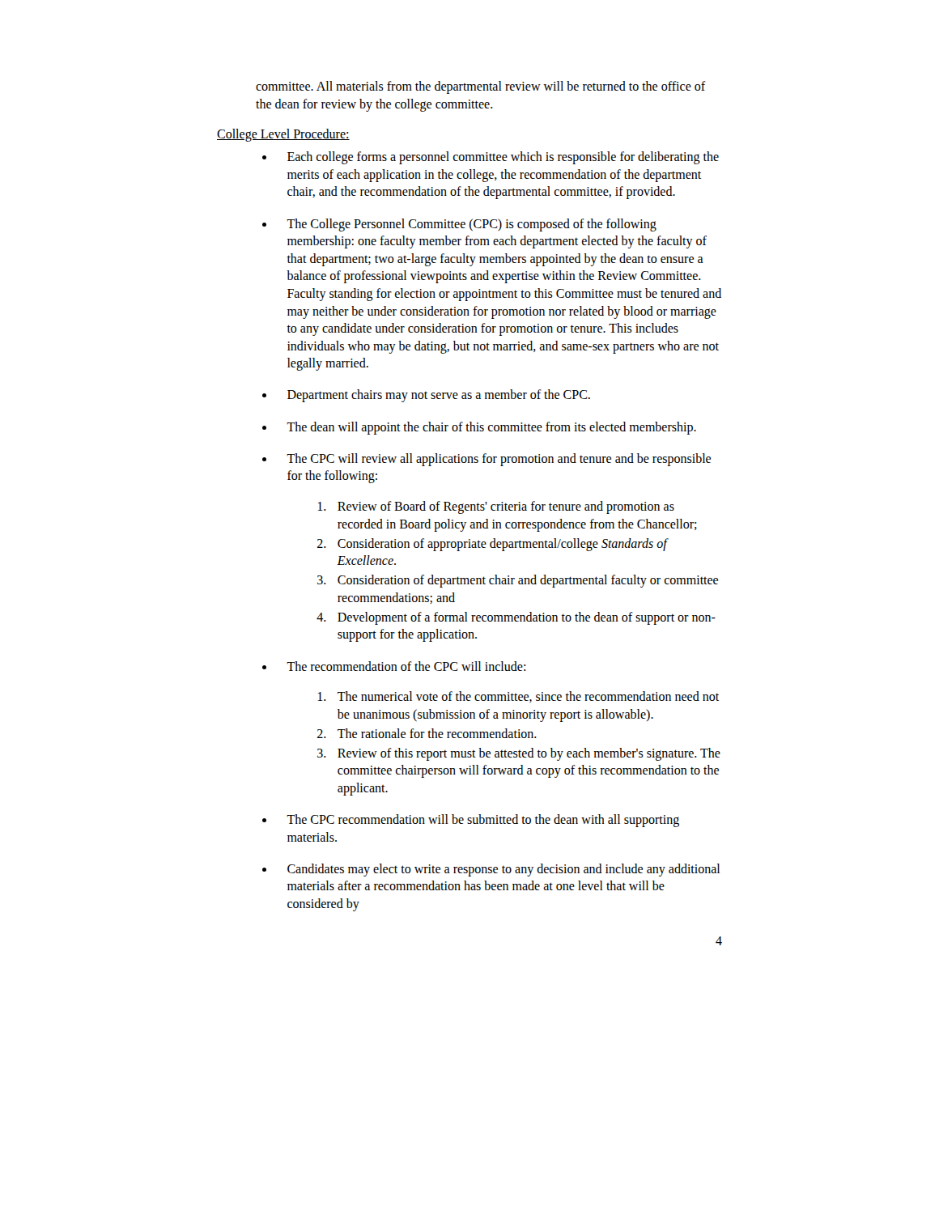committee. All materials from the departmental review will be returned to the office of the dean for review by the college committee.
College Level Procedure:
Each college forms a personnel committee which is responsible for deliberating the merits of each application in the college, the recommendation of the department chair, and the recommendation of the departmental committee, if provided.
The College Personnel Committee (CPC) is composed of the following membership: one faculty member from each department elected by the faculty of that department; two at-large faculty members appointed by the dean to ensure a balance of professional viewpoints and expertise within the Review Committee. Faculty standing for election or appointment to this Committee must be tenured and may neither be under consideration for promotion nor related by blood or marriage to any candidate under consideration for promotion or tenure. This includes individuals who may be dating, but not married, and same-sex partners who are not legally married.
Department chairs may not serve as a member of the CPC.
The dean will appoint the chair of this committee from its elected membership.
The CPC will review all applications for promotion and tenure and be responsible for the following:
Review of Board of Regents' criteria for tenure and promotion as recorded in Board policy and in correspondence from the Chancellor;
Consideration of appropriate departmental/college Standards of Excellence.
Consideration of department chair and departmental faculty or committee recommendations; and
Development of a formal recommendation to the dean of support or non-support for the application.
The recommendation of the CPC will include:
The numerical vote of the committee, since the recommendation need not be unanimous (submission of a minority report is allowable).
The rationale for the recommendation.
Review of this report must be attested to by each member's signature. The committee chairperson will forward a copy of this recommendation to the applicant.
The CPC recommendation will be submitted to the dean with all supporting materials.
Candidates may elect to write a response to any decision and include any additional materials after a recommendation has been made at one level that will be considered by
4